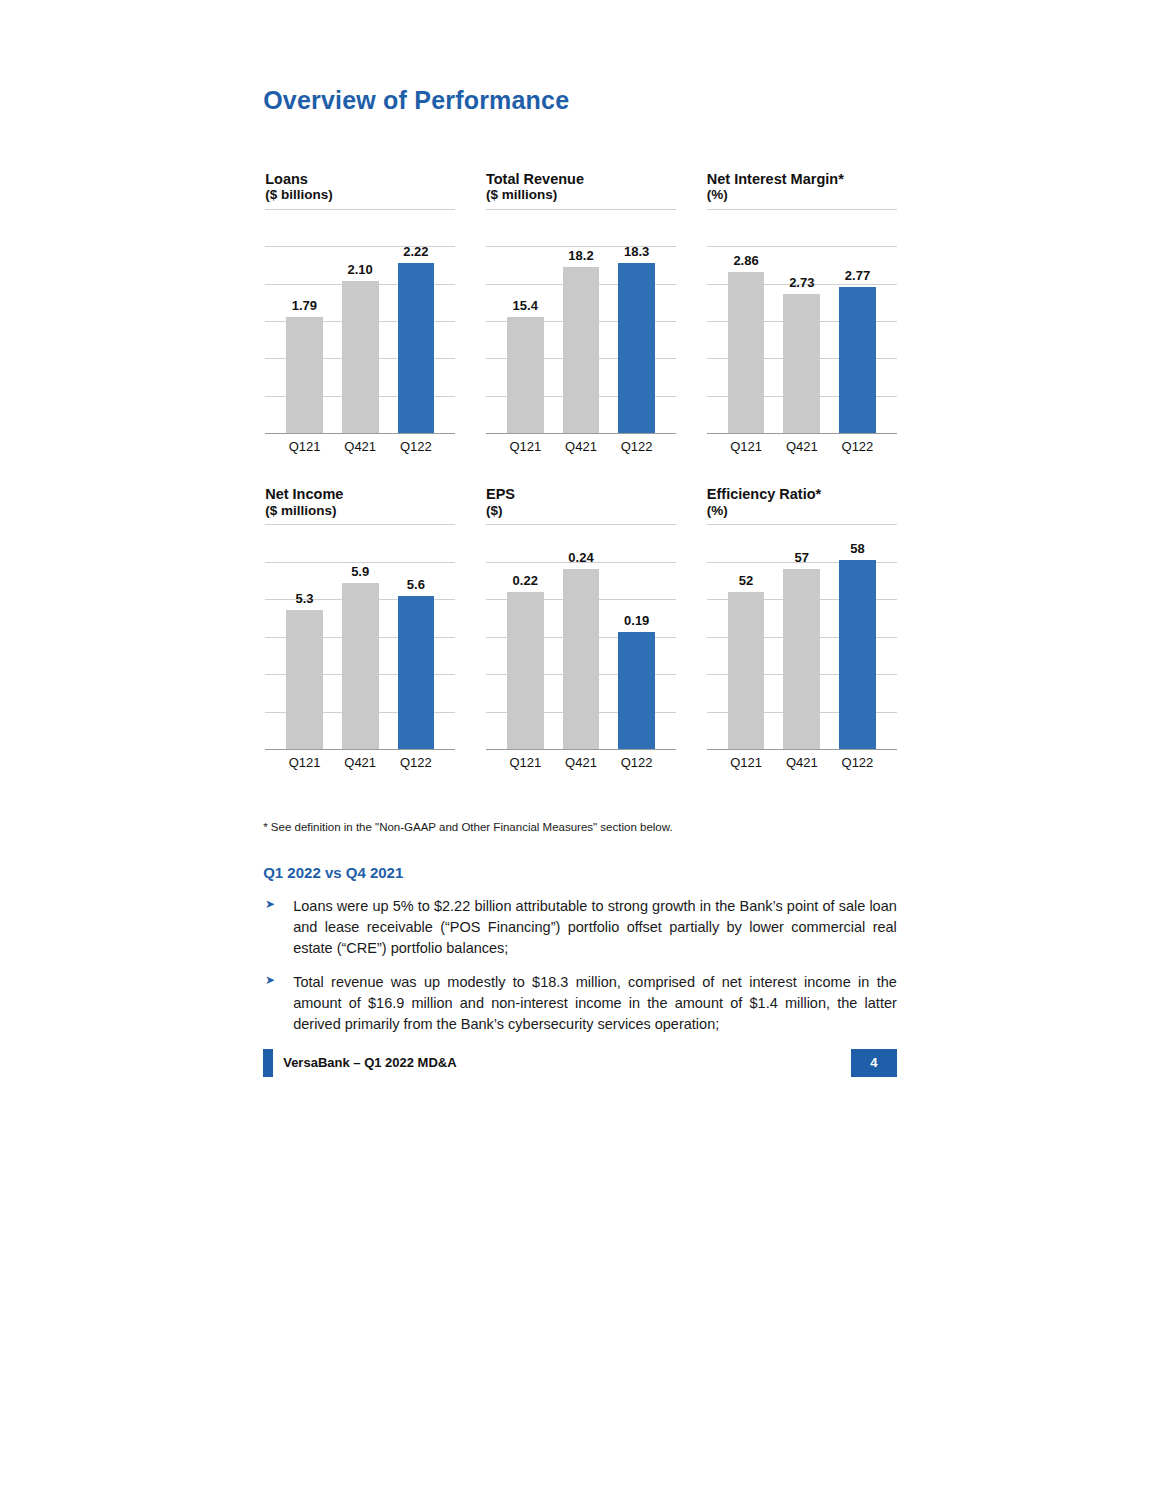Overview of Performance
Loans($ billions)
1.79
2.10
2.22
Q121 Q421 Q122
Total Revenue($ millions)
15.4
18.2
18.3
Q121 Q421 Q122
Net Interest Margin*(%)
2.86
2.73
2.77
Q121 Q421 Q122
Net Income($ millions)
5.3
5.9
5.6
Q121 Q421 Q122
EPS($)
0.22
0.24
0.19
Q121 Q421 Q122
Efficiency Ratio*(%)
52
57
58
Q121 Q421 Q122
* See definition in the "Non-GAAP and Other Financial Measures" section below.
Q1 2022 vs Q4 2021
Loans were up 5% to $2.22 billion attributable to strong growth in the Bank’s point of sale loan and lease receivable (“POS Financing”) portfolio offset partially by lower commercial real estate (“CRE”) portfolio balances;
Total revenue was up modestly to $18.3 million, comprised of net interest income in the amount of $16.9 million and non-interest income in the amount of $1.4 million, the latter derived primarily from the Bank’s cybersecurity services operation;
VersaBank – Q1 2022 MD&A
4